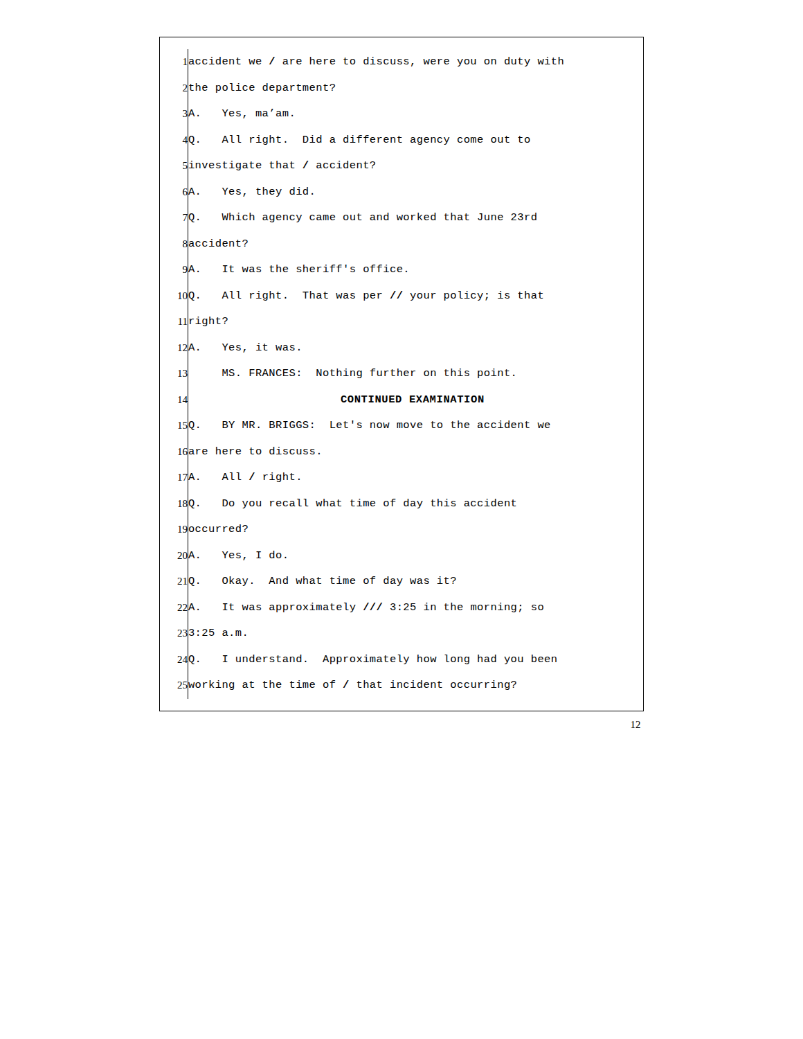| 1 | accident we / are here to discuss, were you on duty with |
| 2 | the police department? |
| 3 | A. Yes, ma’am. |
| 4 | Q. All right. Did a different agency come out to |
| 5 | investigate that / accident? |
| 6 | A. Yes, they did. |
| 7 | Q. Which agency came out and worked that June 23rd |
| 8 | accident? |
| 9 | A. It was the sheriff's office. |
| 10 | Q. All right. That was per // your policy; is that |
| 11 | right? |
| 12 | A. Yes, it was. |
| 13 | MS. FRANCES: Nothing further on this point. |
| 14 | CONTINUED EXAMINATION |
| 15 | Q. BY MR. BRIGGS: Let's now move to the accident we |
| 16 | are here to discuss. |
| 17 | A. All / right. |
| 18 | Q. Do you recall what time of day this accident |
| 19 | occurred? |
| 20 | A. Yes, I do. |
| 21 | Q. Okay. And what time of day was it? |
| 22 | A. It was approximately /// 3:25 in the morning; so |
| 23 | 3:25 a.m. |
| 24 | Q. I understand. Approximately how long had you been |
| 25 | working at the time of / that incident occurring? |
12